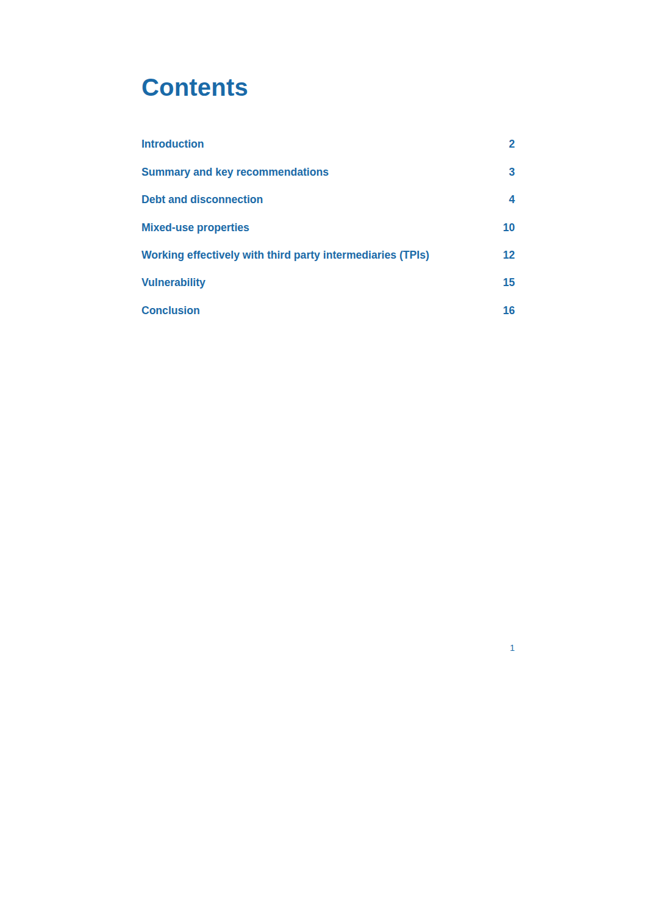Contents
| Introduction | 2 |
| Summary and key recommendations | 3 |
| Debt and disconnection | 4 |
| Mixed-use properties | 10 |
| Working effectively with third party intermediaries (TPIs) | 12 |
| Vulnerability | 15 |
| Conclusion | 16 |
1